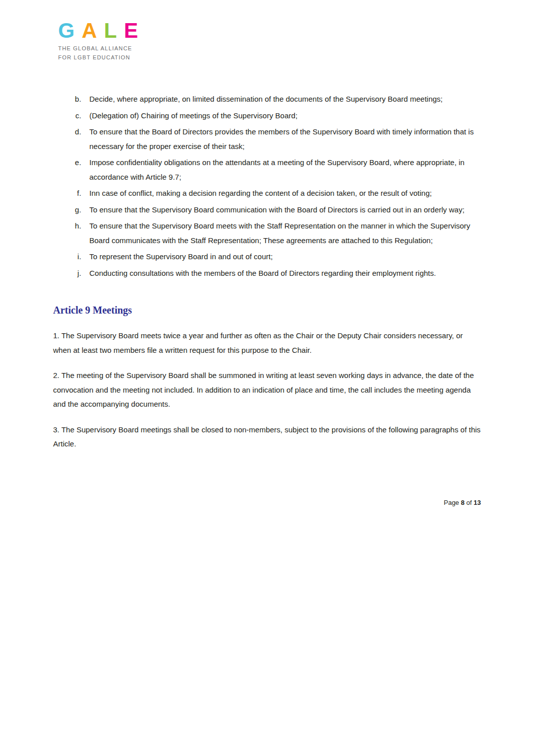GALE
The Global Alliance
for LGBT Education
Decide, where appropriate, on limited dissemination of the documents of the Supervisory Board meetings;
(Delegation of) Chairing of meetings of the Supervisory Board;
To ensure that the Board of Directors provides the members of the Supervisory Board with timely information that is necessary for the proper exercise of their task;
Impose confidentiality obligations on the attendants at a meeting of the Supervisory Board, where appropriate, in accordance with Article 9.7;
Inn case of conflict, making a decision regarding the content of a decision taken, or the result of voting;
To ensure that the Supervisory Board communication with the Board of Directors is carried out in an orderly way;
To ensure that the Supervisory Board meets with the Staff Representation on the manner in which the Supervisory Board communicates with the Staff Representation; These agreements are attached to this Regulation;
To represent the Supervisory Board in and out of court;
Conducting consultations with the members of the Board of Directors regarding their employment rights.
Article 9 Meetings
1. The Supervisory Board meets twice a year and further as often as the Chair or the Deputy Chair considers necessary, or when at least two members file a written request for this purpose to the Chair.
2. The meeting of the Supervisory Board shall be summoned in writing at least seven working days in advance, the date of the convocation and the meeting not included. In addition to an indication of place and time, the call includes the meeting agenda and the accompanying documents.
3. The Supervisory Board meetings shall be closed to non-members, subject to the provisions of the following paragraphs of this Article.
Page 8 of 13